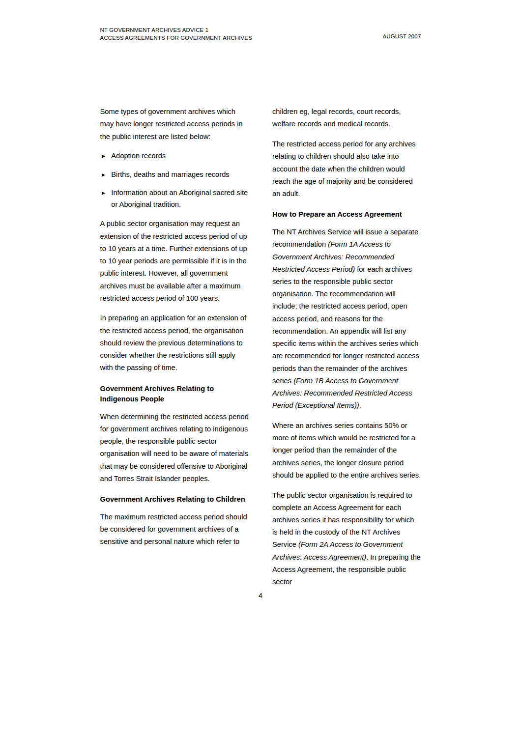NT Government Archives Advice 1
Access Agreements for Government Archives
August 2007
Some types of government archives which may have longer restricted access periods in the public interest are listed below:
Adoption records
Births, deaths and marriages records
Information about an Aboriginal sacred site or Aboriginal tradition.
A public sector organisation may request an extension of the restricted access period of up to 10 years at a time. Further extensions of up to 10 year periods are permissible if it is in the public interest. However, all government archives must be available after a maximum restricted access period of 100 years.
In preparing an application for an extension of the restricted access period, the organisation should review the previous determinations to consider whether the restrictions still apply with the passing of time.
Government Archives Relating to Indigenous People
When determining the restricted access period for government archives relating to indigenous people, the responsible public sector organisation will need to be aware of materials that may be considered offensive to Aboriginal and Torres Strait Islander peoples.
Government Archives Relating to Children
The maximum restricted access period should be considered for government archives of a sensitive and personal nature which refer to
children eg, legal records, court records, welfare records and medical records.
The restricted access period for any archives relating to children should also take into account the date when the children would reach the age of majority and be considered an adult.
How to Prepare an Access Agreement
The NT Archives Service will issue a separate recommendation (Form 1A Access to Government Archives: Recommended Restricted Access Period) for each archives series to the responsible public sector organisation. The recommendation will include; the restricted access period, open access period, and reasons for the recommendation. An appendix will list any specific items within the archives series which are recommended for longer restricted access periods than the remainder of the archives series (Form 1B Access to Government Archives: Recommended Restricted Access Period (Exceptional Items)).
Where an archives series contains 50% or more of items which would be restricted for a longer period than the remainder of the archives series, the longer closure period should be applied to the entire archives series.
The public sector organisation is required to complete an Access Agreement for each archives series it has responsibility for which is held in the custody of the NT Archives Service (Form 2A Access to Government Archives: Access Agreement). In preparing the Access Agreement, the responsible public sector
4